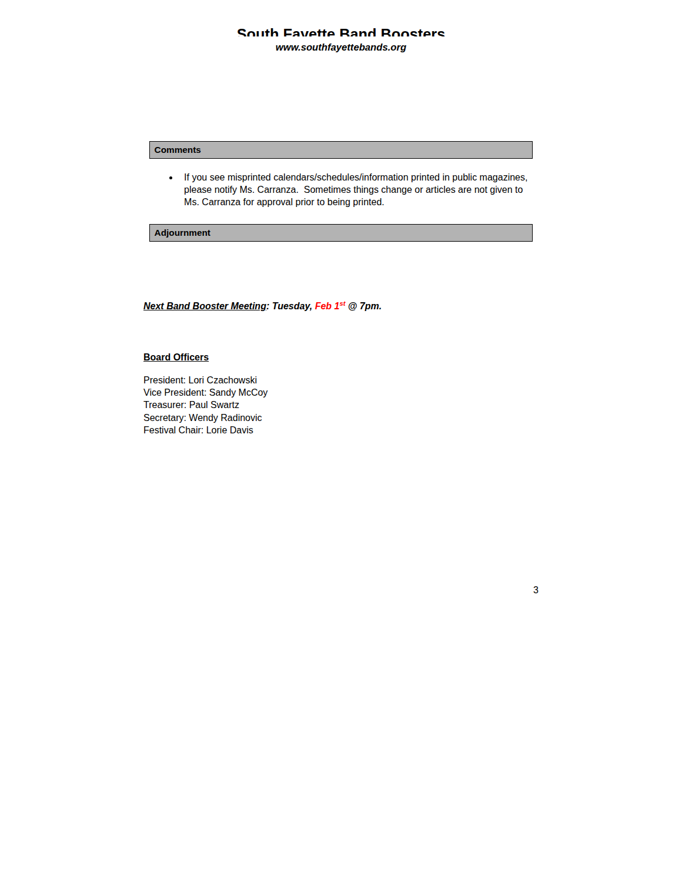South Fayette Band Boosters
www.southfayettebands.org
Comments
If you see misprinted calendars/schedules/information printed in public magazines, please notify Ms. Carranza. Sometimes things change or articles are not given to Ms. Carranza for approval prior to being printed.
Adjournment
Next Band Booster Meeting: Tuesday, Feb 1st @ 7pm.
Board Officers
President: Lori Czachowski
Vice President: Sandy McCoy
Treasurer: Paul Swartz
Secretary: Wendy Radinovic
Festival Chair: Lorie Davis
3